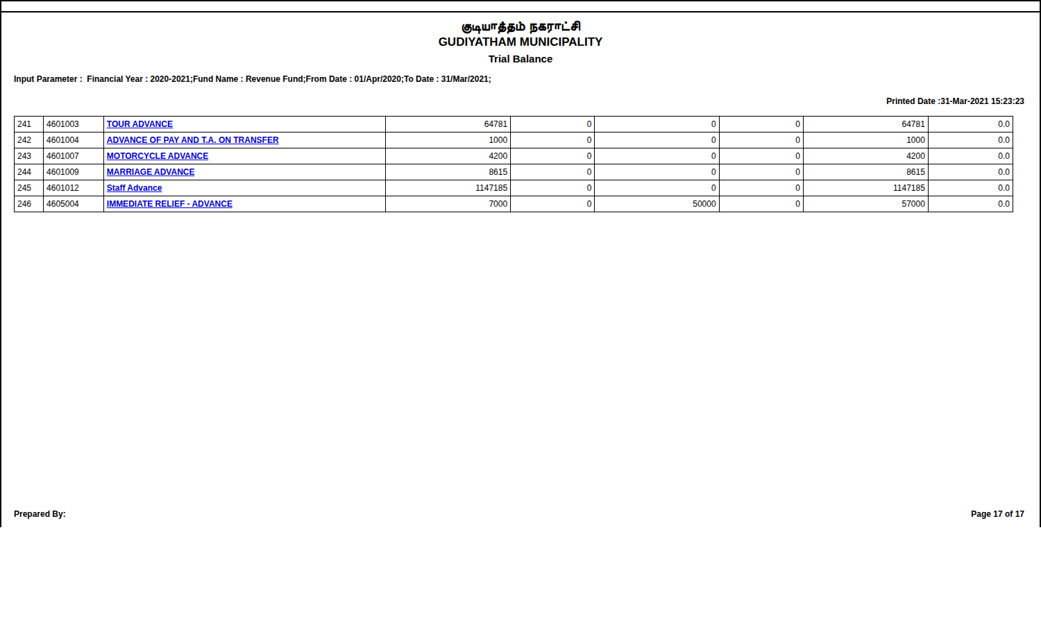குடியாத்தம் நகராட்சி
GUDIYATHAM MUNICIPALITY
Trial Balance
Input Parameter : Financial Year : 2020-2021;Fund Name : Revenue Fund;From Date : 01/Apr/2020;To Date : 31/Mar/2021;
Printed Date :31-Mar-2021 15:23:23
| 241 | 4601003 | TOUR ADVANCE | 64781 | 0 | 0 | 0 | 64781 | 0.0 |
| 242 | 4601004 | ADVANCE OF PAY AND T.A. ON TRANSFER | 1000 | 0 | 0 | 0 | 1000 | 0.0 |
| 243 | 4601007 | MOTORCYCLE ADVANCE | 4200 | 0 | 0 | 0 | 4200 | 0.0 |
| 244 | 4601009 | MARRIAGE ADVANCE | 8615 | 0 | 0 | 0 | 8615 | 0.0 |
| 245 | 4601012 | Staff Advance | 1147185 | 0 | 0 | 0 | 1147185 | 0.0 |
| 246 | 4605004 | IMMEDIATE RELIEF - ADVANCE | 7000 | 0 | 50000 | 0 | 57000 | 0.0 |
Prepared By: Page 17 of 17